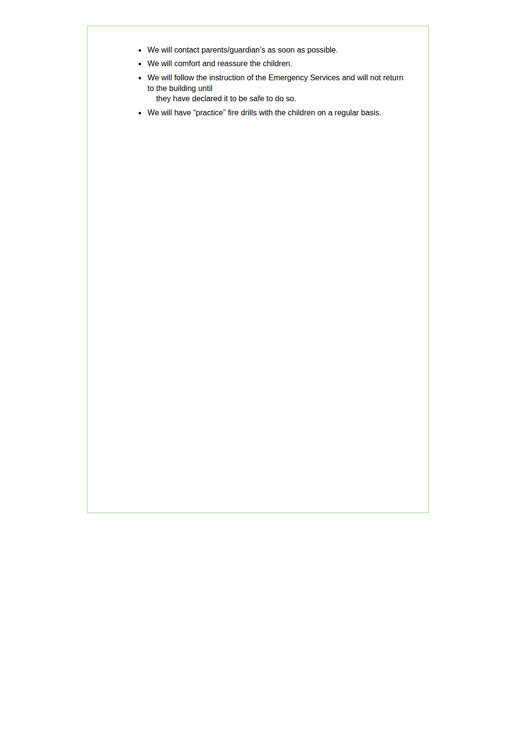We will contact parents/guardian’s as soon as possible.
We will comfort and reassure the children.
We will follow the instruction of the Emergency Services and will not return to the building until they have declared it to be safe to do so.
We will have “practice” fire drills with the children on a regular basis.